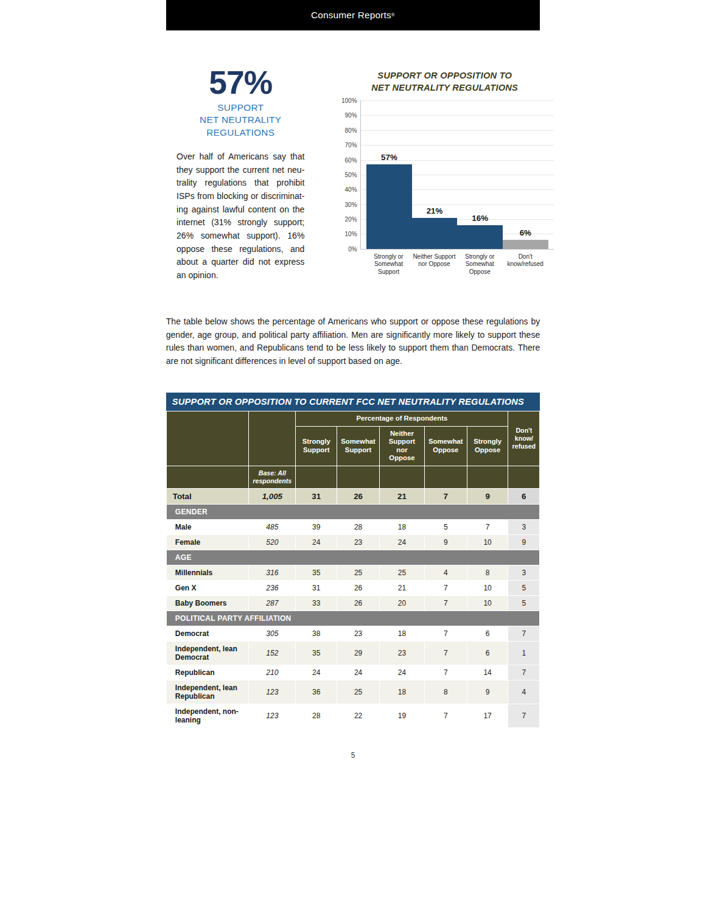Consumer Reports®
57%
SUPPORT
NET NEUTRALITY
REGULATIONS
Over half of Americans say that they support the current net neutrality regulations that prohibit ISPs from blocking or discriminating against lawful content on the internet (31% strongly support; 26% somewhat support). 16% oppose these regulations, and about a quarter did not express an opinion.
SUPPORT OR OPPOSITION TO
NET NEUTRALITY REGULATIONS
100% 90% 80% 70% 60% 50% 40% 30% 20% 10% 0%
57%
21%
16%
6%
Strongly or
Somewhat
Support
Neither Support
nor Oppose
Strongly or
Somewhat
Oppose
Don't
know/refused
The table below shows the percentage of Americans who support or oppose these regulations by gender, age group, and political party affiliation. Men are significantly more likely to support these rules than women, and Republicans tend to be less likely to support them than Democrats. There are not significant differences in level of support based on age.
SUPPORT OR OPPOSITION TO CURRENT FCC NET NEUTRALITY REGULATIONS
| | | Percentage of Respondents | Don't know/ refused |
| --- | --- | --- | --- |
| Strongly Support | Somewhat Support | Neither Support nor Oppose | Somewhat Oppose | Strongly Oppose |
| | Base: All respondents | | | | | | |
| Total | 1,005 | 31 | 26 | 21 | 7 | 9 | 6 |
| GENDER |
| Male | 485 | 39 | 28 | 18 | 5 | 7 | 3 |
| Female | 520 | 24 | 23 | 24 | 9 | 10 | 9 |
| AGE |
| Millennials | 316 | 35 | 25 | 25 | 4 | 8 | 3 |
| Gen X | 236 | 31 | 26 | 21 | 7 | 10 | 5 |
| Baby Boomers | 287 | 33 | 26 | 20 | 7 | 10 | 5 |
| POLITICAL PARTY AFFILIATION |
| Democrat | 305 | 38 | 23 | 18 | 7 | 6 | 7 |
| Independent, lean Democrat | 152 | 35 | 29 | 23 | 7 | 6 | 1 |
| Republican | 210 | 24 | 24 | 24 | 7 | 14 | 7 |
| Independent, lean Republican | 123 | 36 | 25 | 18 | 8 | 9 | 4 |
| Independent, non- leaning | 123 | 28 | 22 | 19 | 7 | 17 | 7 |
5